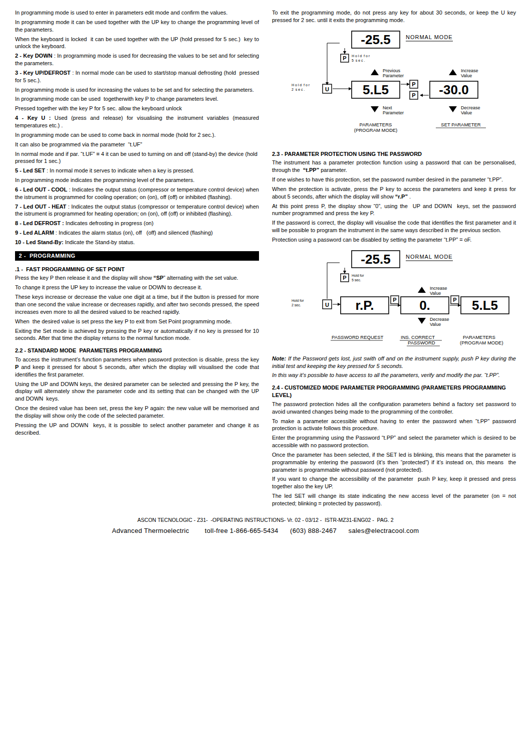In programming mode is used to enter in parameters edit mode and confirm the values.
In programming mode it can be used together with the UP key to change the programming level of the parameters.
When the keyboard is locked it can be used together with the UP (hold pressed for 5 sec.) key to unlock the keyboard.
2 - Key DOWN : In programming mode is used for decreasing the values to be set and for selecting the parameters.
3 - Key UP/DEFROST : In normal mode can be used to start/stop manual defrosting (hold pressed for 5 sec.).
In programming mode is used for increasing the values to be set and for selecting the parameters.
In programming mode can be used togetherwith key P to change parameters level.
Pressed together with the key P for 5 sec. allow the keyboard unlock
4 - Key U : Used (press and release) for visualising the instrument variables (measured temperatures etc.) .
In programming mode can be used to come back in normal mode (hold for 2 sec.).
It can also be programmed via the parameter “t.UF”
In normal mode and if par. “t.UF” = 4 it can be used to turning on and off (stand-by) the device (hold pressed for 1 sec.)
5 - Led SET : In normal mode it serves to indicate when a key is pressed.
In programming mode indicates the programming level of the parameters.
6 - Led OUT - COOL : Indicates the output status (compressor or temperature control device) when the istrument is programmed for cooling operation; on (on), off (off) or inhibited (flashing).
7 - Led OUT - HEAT : Indicates the output status (compressor or temperature control device) when the istrument is programmed for heating operation; on (on), off (off) or inhibited (flashing).
8 - Led DEFROST : Indicates defrosting in progress (on)
9 - Led ALARM : Indicates the alarm status (on), off (off) and silenced (flashing)
10 - Led Stand-By: Indicate the Stand-by status.
2 - PROGRAMMING
.1 - FAST PROGRAMMING OF SET POINT
Press the key P then release it and the display will show “SP” alternating with the set value.
To change it press the UP key to increase the value or DOWN to decrease it.
These keys increase or decrease the value one digit at a time, but if the button is pressed for more than one second the value increase or decreases rapidly, and after two seconds pressed, the speed increases even more to all the desired valued to be reached rapidly.
When the desired value is set press the key P to exit from Set Point programming mode.
Exiting the Set mode is achieved by pressing the P key or automatically if no key is pressed for 10 seconds. After that time the display returns to the normal function mode.
2.2 - STANDARD MODE PARAMETERS PROGRAMMING
To access the instrument’s function parameters when password protection is disable, press the key P and keep it pressed for about 5 seconds, after which the display will visualised the code that identifies the first parameter.
Using the UP and DOWN keys, the desired parameter can be selected and pressing the P key, the display will alternately show the parameter code and its setting that can be changed with the UP and DOWN keys.
Once the desired value has been set, press the key P again: the new value will be memorised and the display will show only the code of the selected parameter.
Pressing the UP and DOWN keys, it is possible to select another parameter and change it as described.
To exit the programming mode, do not press any key for about 30 seconds, or keep the U key pressed for 2 sec. until it exits the programming mode.
-25.5 NORMAL MODE P H o l d f o r 5 s e c . Previous Parameter Increase Value U H o l d f o r 2 s e c . 5.L5 -30.0 P P Next Parameter Decrease Value PARAMETERS (PROGRAM MODE) SET PARAMETER
2.3 - PARAMETER PROTECTION USING THE PASSWORD
The instrument has a parameter protection function using a password that can be personalised, through the “t.PP” parameter.
If one wishes to have this protection, set the password number desired in the parameter “t.PP”.
When the protection is activate, press the P key to access the parameters and keep it press for about 5 seconds, after which the display will show “r.P” .
At this point press P, the display show “0”, using the UP and DOWN keys, set the password number programmed and press the key P.
If the password is correct, the display will visualise the code that identifies the first parameter and it will be possible to program the instrument in the same ways described in the previous section.
Protection using a password can be disabled by setting the parameter “t.PP” = oF.
-25.5 NORMAL MODE P Hold for 5 sec. Increase Value U Hold for 2 sec. r.P. 0. 5.L5 P P Decrease Value PASSWORD REQUEST INS. CORRECT PASSWORD PARAMETERS (PROGRAM MODE)
Note: If the Password gets lost, just swith off and on the instrument supply, push P key during the initial test and keeping the key pressed for 5 seconds.
In this way it’s possible to have access to all the parameters, verify and modify the par. “t.PP”.
2.4 - CUSTOMIZED MODE PARAMETER PROGRAMMING (PARAMETERS PROGRAMMING LEVEL)
The password protection hides all the configuration parameters behind a factory set password to avoid unwanted changes being made to the programming of the controller.
To make a parameter accessible without having to enter the password when “t.PP” password protection is activate follows this procedure.
Enter the programming using the Password “t.PP” and select the parameter which is desired to be accessible with no password protection.
Once the parameter has been selected, if the SET led is blinking, this means that the parameter is programmable by entering the password (it’s then “protected”) if it’s instead on, this means the parameter is programmable without password (not protected).
If you want to change the accessibility of the parameter push P key, keep it pressed and press together also the key UP.
The led SET will change its state indicating the new access level of the parameter (on = not protected; blinking = protected by password).
ASCON TECNOLOGIC - Z31- -OPERATING INSTRUCTIONS- Vr. 02 - 03/12 - ISTR-MZ31-ENG02 - PAG. 2
Advanced Thermoelectric toll-free 1-866-665-5434 (603) 888-2467 sales@electracool.com